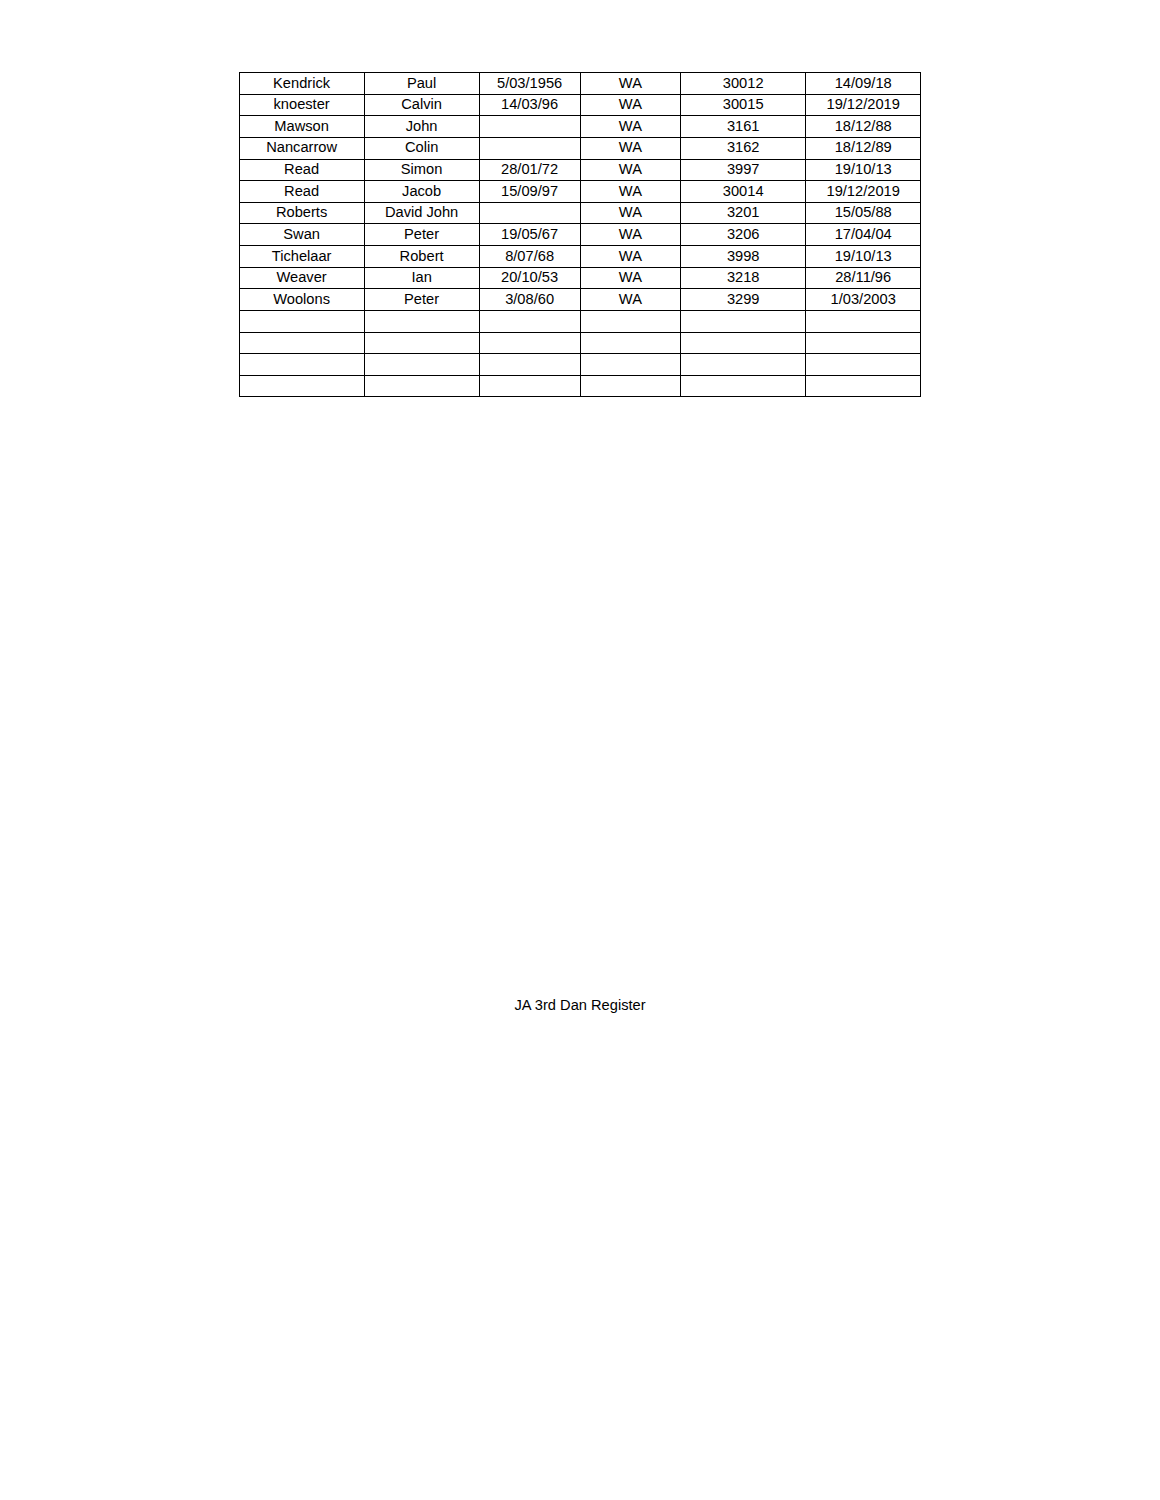| Kendrick | Paul | 5/03/1956 | WA | 30012 | 14/09/18 |
| knoester | Calvin | 14/03/96 | WA | 30015 | 19/12/2019 |
| Mawson | John | | WA | 3161 | 18/12/88 |
| Nancarrow | Colin | | WA | 3162 | 18/12/89 |
| Read | Simon | 28/01/72 | WA | 3997 | 19/10/13 |
| Read | Jacob | 15/09/97 | WA | 30014 | 19/12/2019 |
| Roberts | David John | | WA | 3201 | 15/05/88 |
| Swan | Peter | 19/05/67 | WA | 3206 | 17/04/04 |
| Tichelaar | Robert | 8/07/68 | WA | 3998 | 19/10/13 |
| Weaver | Ian | 20/10/53 | WA | 3218 | 28/11/96 |
| Woolons | Peter | 3/08/60 | WA | 3299 | 1/03/2003 |
JA 3rd Dan Register